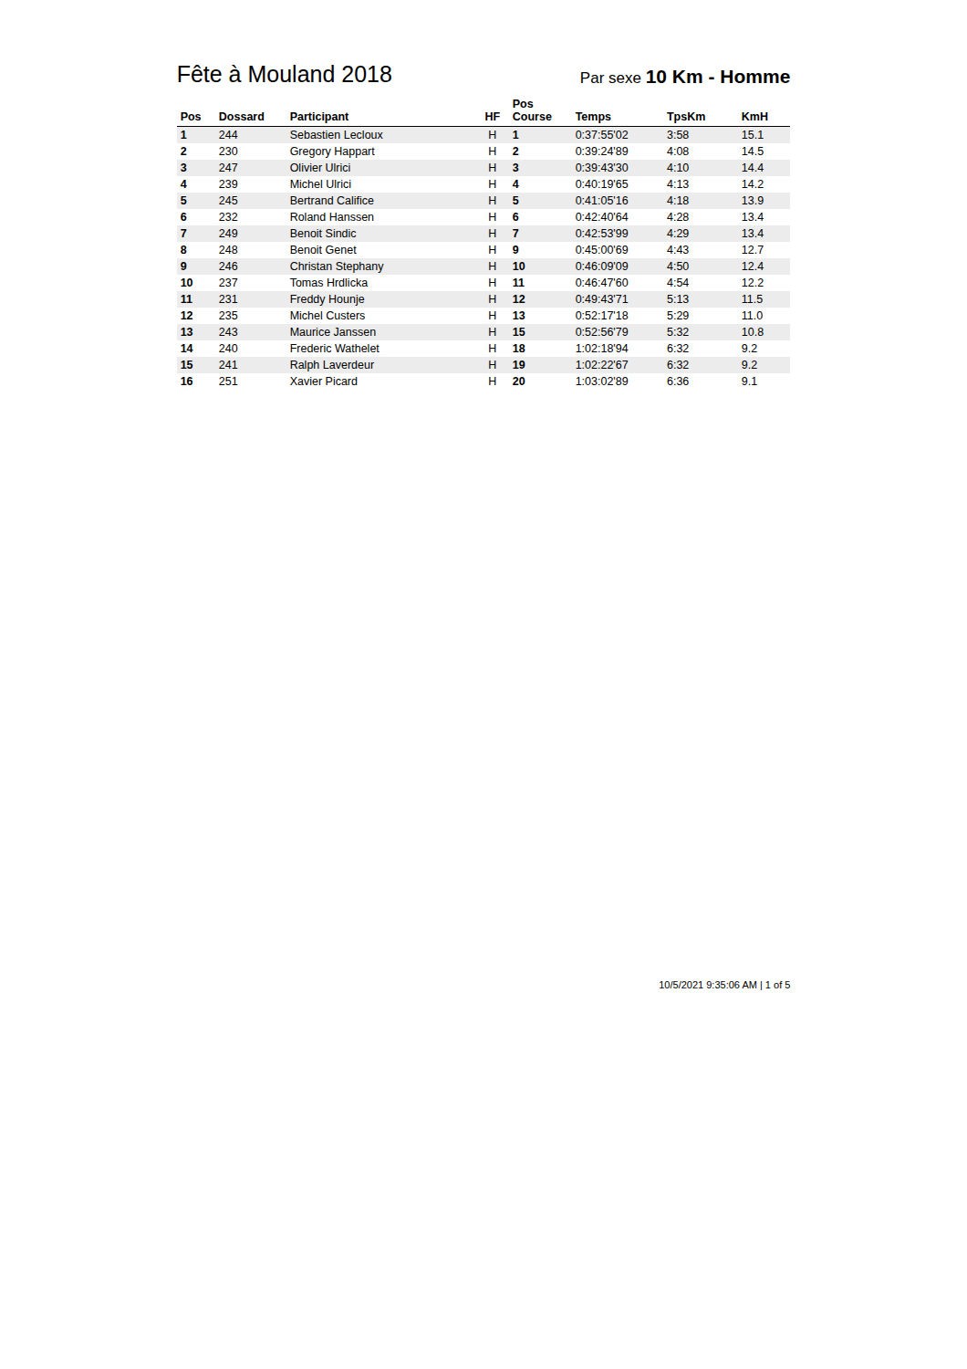Fête à Mouland 2018
Par sexe 10 Km - Homme
| Pos | Dossard | Participant | HF | Pos Course | Temps | TpsKm | KmH |
| --- | --- | --- | --- | --- | --- | --- | --- |
| 1 | 244 | Sebastien Lecloux | H | 1 | 0:37:55'02 | 3:58 | 15.1 |
| 2 | 230 | Gregory Happart | H | 2 | 0:39:24'89 | 4:08 | 14.5 |
| 3 | 247 | Olivier Ulrici | H | 3 | 0:39:43'30 | 4:10 | 14.4 |
| 4 | 239 | Michel Ulrici | H | 4 | 0:40:19'65 | 4:13 | 14.2 |
| 5 | 245 | Bertrand Califice | H | 5 | 0:41:05'16 | 4:18 | 13.9 |
| 6 | 232 | Roland Hanssen | H | 6 | 0:42:40'64 | 4:28 | 13.4 |
| 7 | 249 | Benoit Sindic | H | 7 | 0:42:53'99 | 4:29 | 13.4 |
| 8 | 248 | Benoit Genet | H | 9 | 0:45:00'69 | 4:43 | 12.7 |
| 9 | 246 | Christan Stephany | H | 10 | 0:46:09'09 | 4:50 | 12.4 |
| 10 | 237 | Tomas Hrdlicka | H | 11 | 0:46:47'60 | 4:54 | 12.2 |
| 11 | 231 | Freddy Hounje | H | 12 | 0:49:43'71 | 5:13 | 11.5 |
| 12 | 235 | Michel Custers | H | 13 | 0:52:17'18 | 5:29 | 11.0 |
| 13 | 243 | Maurice Janssen | H | 15 | 0:52:56'79 | 5:32 | 10.8 |
| 14 | 240 | Frederic Wathelet | H | 18 | 1:02:18'94 | 6:32 | 9.2 |
| 15 | 241 | Ralph Laverdeur | H | 19 | 1:02:22'67 | 6:32 | 9.2 |
| 16 | 251 | Xavier Picard | H | 20 | 1:03:02'89 | 6:36 | 9.1 |
10/5/2021 9:35:06 AM | 1 of 5